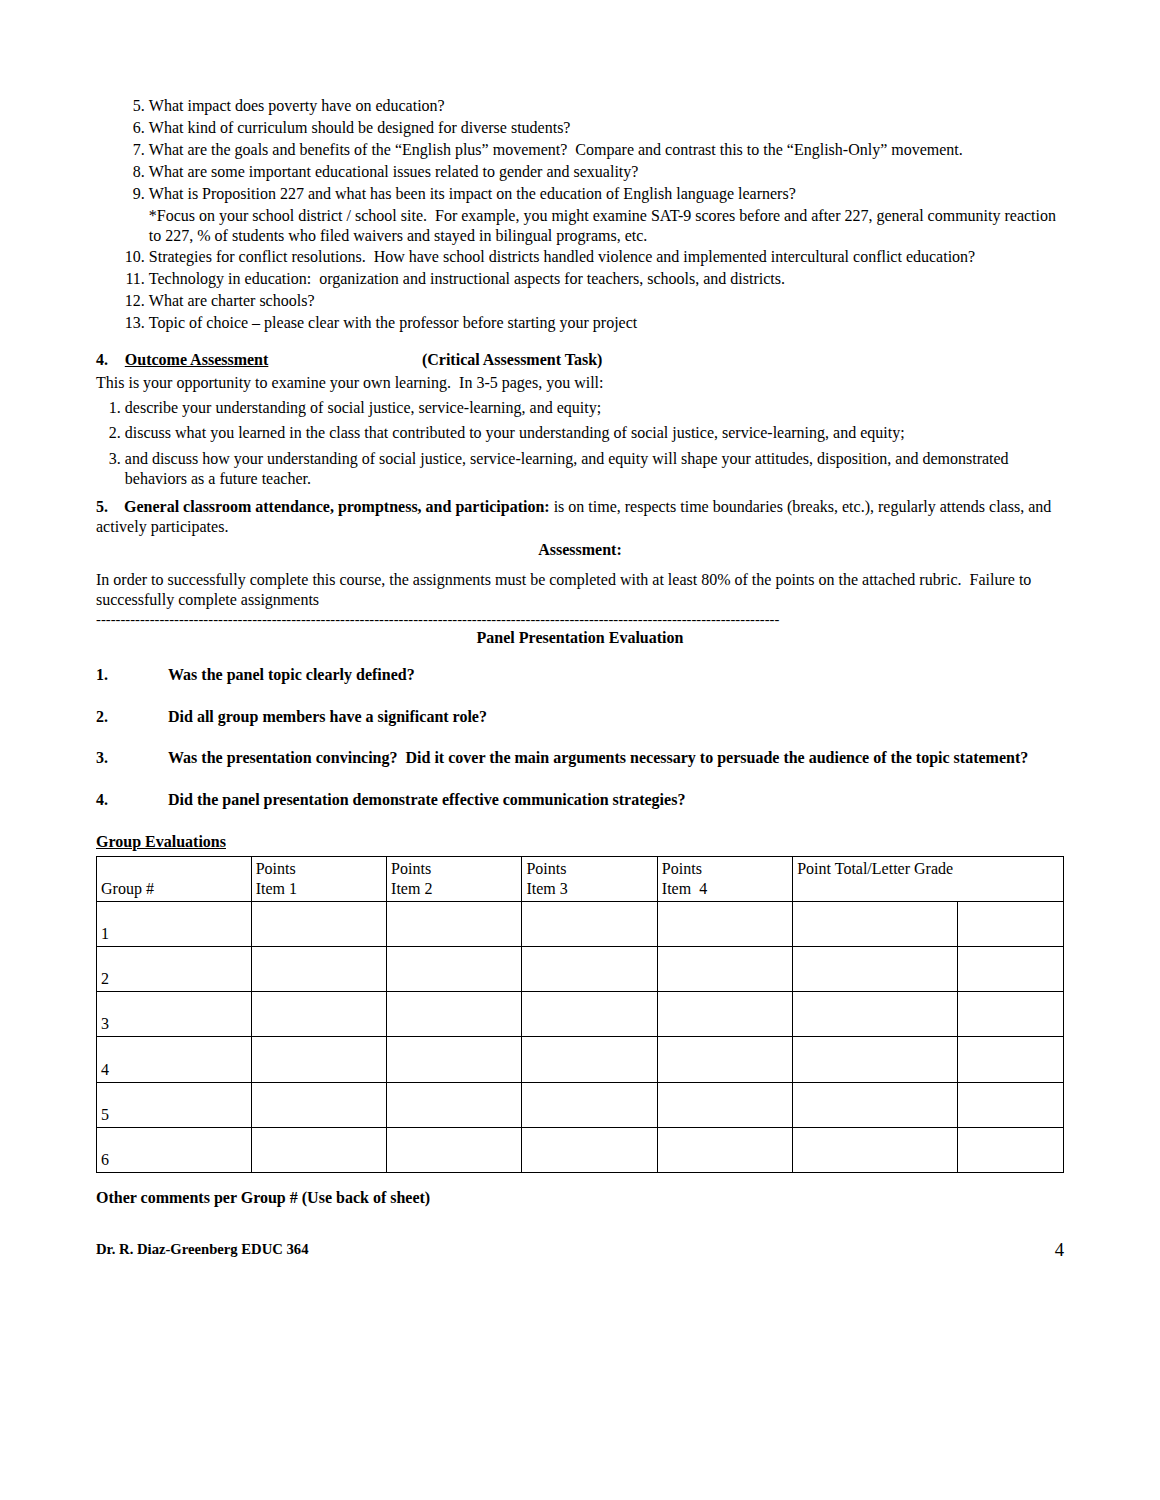What impact does poverty have on education?
What kind of curriculum should be designed for diverse students?
What are the goals and benefits of the “English plus” movement? Compare and contrast this to the “English-Only” movement.
What are some important educational issues related to gender and sexuality?
What is Proposition 227 and what has been its impact on the education of English language learners?
*Focus on your school district / school site. For example, you might examine SAT-9 scores before and after 227, general community reaction to 227, % of students who filed waivers and stayed in bilingual programs, etc.
Strategies for conflict resolutions. How have school districts handled violence and implemented intercultural conflict education?
Technology in education: organization and instructional aspects for teachers, schools, and districts.
What are charter schools?
Topic of choice – please clear with the professor before starting your project
4. Outcome Assessment(Critical Assessment Task)
This is your opportunity to examine your own learning. In 3-5 pages, you will:
describe your understanding of social justice, service-learning, and equity;
discuss what you learned in the class that contributed to your understanding of social justice, service-learning, and equity;
and discuss how your understanding of social justice, service-learning, and equity will shape your attitudes, disposition, and demonstrated behaviors as a future teacher.
5. General classroom attendance, promptness, and participation: is on time, respects time boundaries (breaks, etc.), regularly attends class, and actively participates.
Assessment:
In order to successfully complete this course, the assignments must be completed with at least 80% of the points on the attached rubric. Failure to successfully complete assignments
--------------------------------------------------------------------------------------------------------------------------------------------
Panel Presentation Evaluation
1. Was the panel topic clearly defined?
2. Did all group members have a significant role?
3. Was the presentation convincing? Did it cover the main arguments necessary to persuade the audience of the topic statement?
4. Did the panel presentation demonstrate effective communication strategies?
Group Evaluations
| Group # | Points Item 1 | Points Item 2 | Points Item 3 | Points Item 4 | Point Total/Letter Grade |
| --- | --- | --- | --- | --- | --- |
| 1 | | | | | | |
| 2 | | | | | | |
| 3 | | | | | | |
| 4 | | | | | | |
| 5 | | | | | | |
| 6 | | | | | | |
Other comments per Group # (Use back of sheet)
Dr. R. Diaz-Greenberg EDUC 364 4